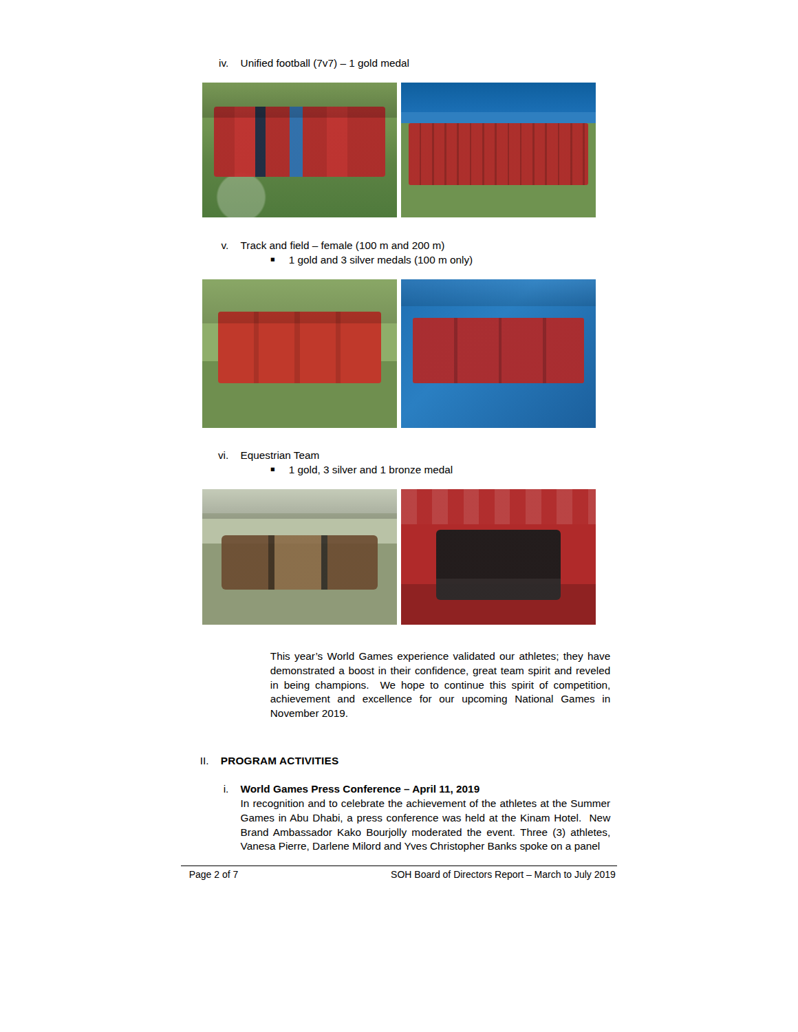iv.
Unified football (7v7) – 1 gold medal
v.
Track and field – female (100 m and 200 m)
▪
1 gold and 3 silver medals (100 m only)
vi.
Equestrian Team
▪
1 gold, 3 silver and 1 bronze medal
This year’s World Games experience validated our athletes; they have demonstrated a boost in their confidence, great team spirit and reveled in being champions. We hope to continue this spirit of competition, achievement and excellence for our upcoming National Games in November 2019.
II.
PROGRAM ACTIVITIES
i.
World Games Press Conference – April 11, 2019
In recognition and to celebrate the achievement of the athletes at the Summer Games in Abu Dhabi, a press conference was held at the Kinam Hotel. New Brand Ambassador Kako Bourjolly moderated the event. Three (3) athletes, Vanesa Pierre, Darlene Milord and Yves Christopher Banks spoke on a panel
Page 2 of 7
SOH Board of Directors Report – March to July 2019